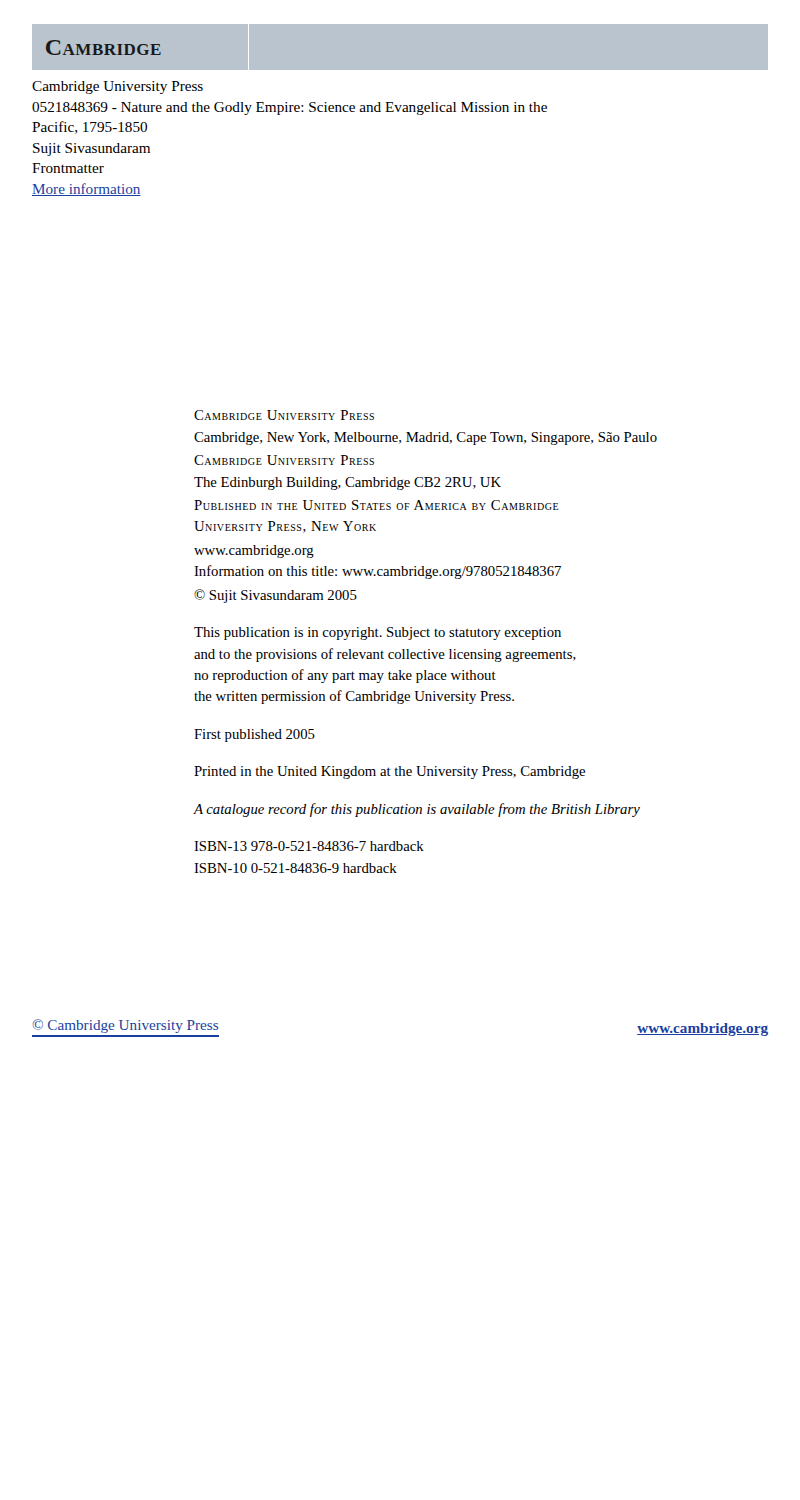Cambridge
Cambridge University Press
0521848369 - Nature and the Godly Empire: Science and Evangelical Mission in the
Pacific, 1795-1850
Sujit Sivasundaram
Frontmatter
More information
Cambridge University Press
Cambridge, New York, Melbourne, Madrid, Cape Town, Singapore, São Paulo
Cambridge University Press
The Edinburgh Building, Cambridge CB2 2RU, UK
Published in the United States of America by Cambridge
University Press, New York
www.cambridge.org
Information on this title: www.cambridge.org/9780521848367
© Sujit Sivasundaram 2005
This publication is in copyright. Subject to statutory exception
and to the provisions of relevant collective licensing agreements,
no reproduction of any part may take place without
the written permission of Cambridge University Press.
First published 2005
Printed in the United Kingdom at the University Press, Cambridge
A catalogue record for this publication is available from the British Library
ISBN-13 978-0-521-84836-7 hardback
ISBN-10 0-521-84836-9 hardback
© Cambridge University Press
www.cambridge.org